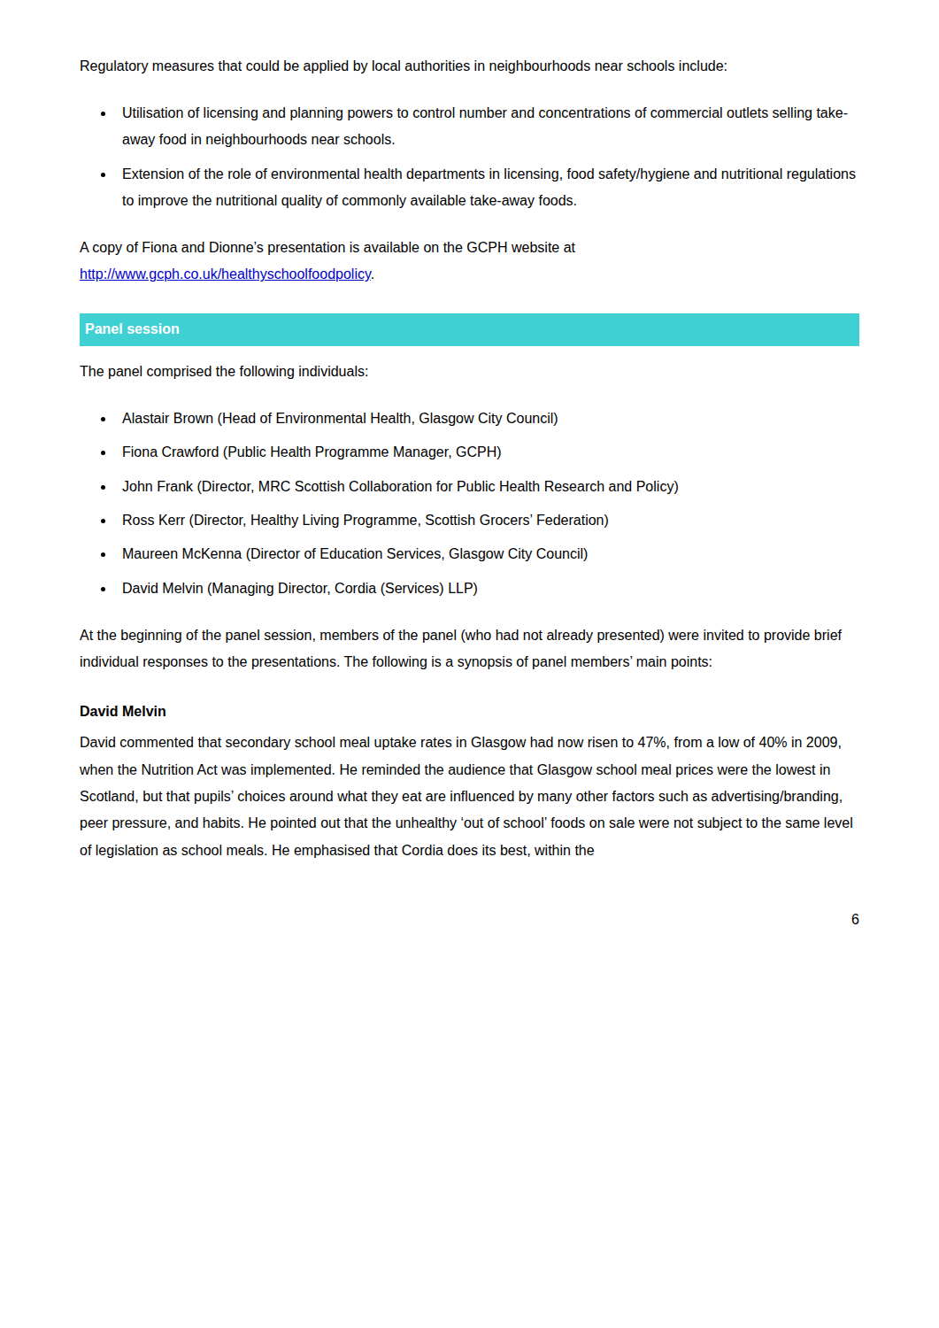Regulatory measures that could be applied by local authorities in neighbourhoods near schools include:
Utilisation of licensing and planning powers to control number and concentrations of commercial outlets selling take-away food in neighbourhoods near schools.
Extension of the role of environmental health departments in licensing, food safety/hygiene and nutritional regulations to improve the nutritional quality of commonly available take-away foods.
A copy of Fiona and Dionne’s presentation is available on the GCPH website at http://www.gcph.co.uk/healthyschoolfoodpolicy.
Panel session
The panel comprised the following individuals:
Alastair Brown (Head of Environmental Health, Glasgow City Council)
Fiona Crawford (Public Health Programme Manager, GCPH)
John Frank (Director, MRC Scottish Collaboration for Public Health Research and Policy)
Ross Kerr (Director, Healthy Living Programme, Scottish Grocers’ Federation)
Maureen McKenna (Director of Education Services, Glasgow City Council)
David Melvin (Managing Director, Cordia (Services) LLP)
At the beginning of the panel session, members of the panel (who had not already presented) were invited to provide brief individual responses to the presentations. The following is a synopsis of panel members’ main points:
David Melvin
David commented that secondary school meal uptake rates in Glasgow had now risen to 47%, from a low of 40% in 2009, when the Nutrition Act was implemented. He reminded the audience that Glasgow school meal prices were the lowest in Scotland, but that pupils’ choices around what they eat are influenced by many other factors such as advertising/branding, peer pressure, and habits. He pointed out that the unhealthy ‘out of school’ foods on sale were not subject to the same level of legislation as school meals. He emphasised that Cordia does its best, within the
6